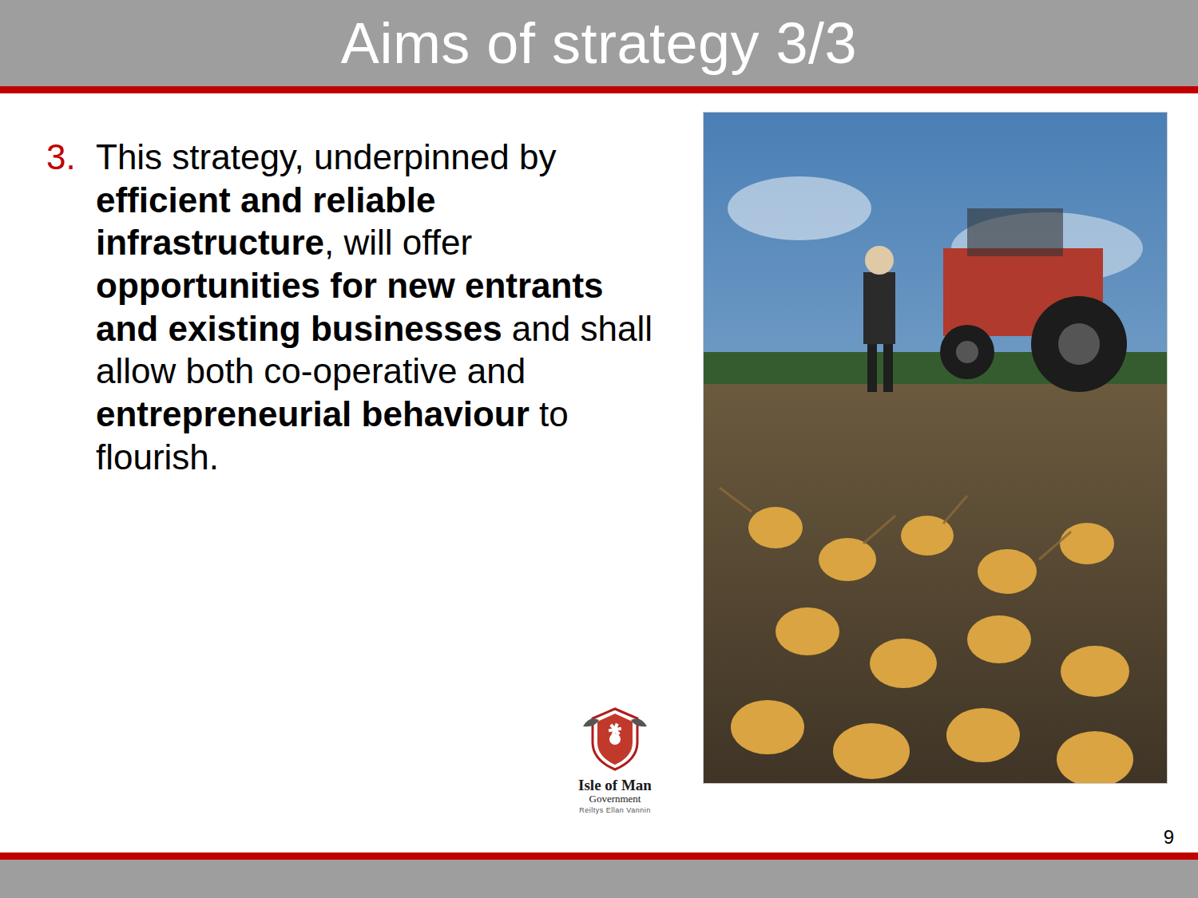Aims of strategy 3/3
3.
This strategy, underpinned by efficient and reliable infrastructure, will offer opportunities for new entrants and existing businesses and shall allow both co-operative and entrepreneurial behaviour to flourish.
Isle of ManGovernment
Reiltys Ellan Vannin
9